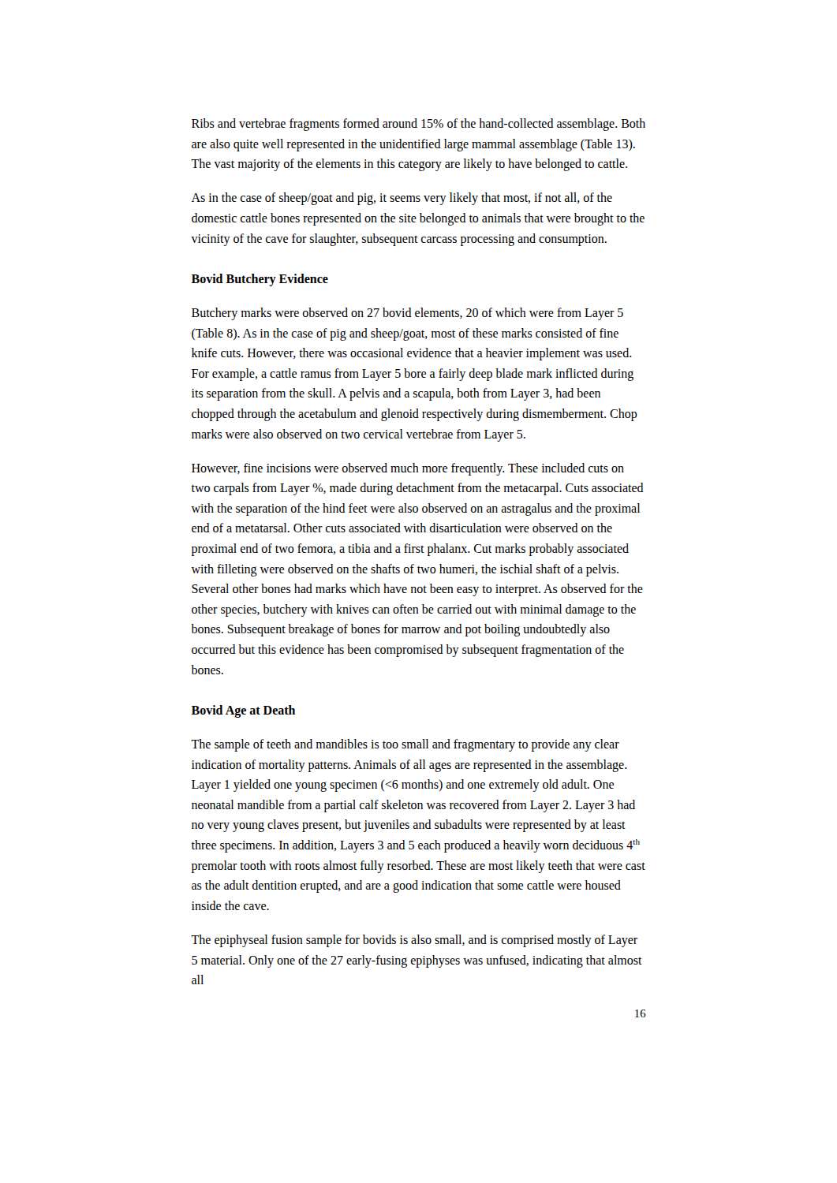Ribs and vertebrae fragments formed around 15% of the hand-collected assemblage. Both are also quite well represented in the unidentified large mammal assemblage (Table 13). The vast majority of the elements in this category are likely to have belonged to cattle.
As in the case of sheep/goat and pig, it seems very likely that most, if not all, of the domestic cattle bones represented on the site belonged to animals that were brought to the vicinity of the cave for slaughter, subsequent carcass processing and consumption.
Bovid Butchery Evidence
Butchery marks were observed on 27 bovid elements, 20 of which were from Layer 5 (Table 8). As in the case of pig and sheep/goat, most of these marks consisted of fine knife cuts. However, there was occasional evidence that a heavier implement was used. For example, a cattle ramus from Layer 5 bore a fairly deep blade mark inflicted during its separation from the skull. A pelvis and a scapula, both from Layer 3, had been chopped through the acetabulum and glenoid respectively during dismemberment. Chop marks were also observed on two cervical vertebrae from Layer 5.
However, fine incisions were observed much more frequently. These included cuts on two carpals from Layer %, made during detachment from the metacarpal. Cuts associated with the separation of the hind feet were also observed on an astragalus and the proximal end of a metatarsal. Other cuts associated with disarticulation were observed on the proximal end of two femora, a tibia and a first phalanx. Cut marks probably associated with filleting were observed on the shafts of two humeri, the ischial shaft of a pelvis. Several other bones had marks which have not been easy to interpret. As observed for the other species, butchery with knives can often be carried out with minimal damage to the bones. Subsequent breakage of bones for marrow and pot boiling undoubtedly also occurred but this evidence has been compromised by subsequent fragmentation of the bones.
Bovid Age at Death
The sample of teeth and mandibles is too small and fragmentary to provide any clear indication of mortality patterns. Animals of all ages are represented in the assemblage. Layer 1 yielded one young specimen (<6 months) and one extremely old adult. One neonatal mandible from a partial calf skeleton was recovered from Layer 2. Layer 3 had no very young claves present, but juveniles and subadults were represented by at least three specimens. In addition, Layers 3 and 5 each produced a heavily worn deciduous 4th premolar tooth with roots almost fully resorbed. These are most likely teeth that were cast as the adult dentition erupted, and are a good indication that some cattle were housed inside the cave.
The epiphyseal fusion sample for bovids is also small, and is comprised mostly of Layer 5 material. Only one of the 27 early-fusing epiphyses was unfused, indicating that almost all
16